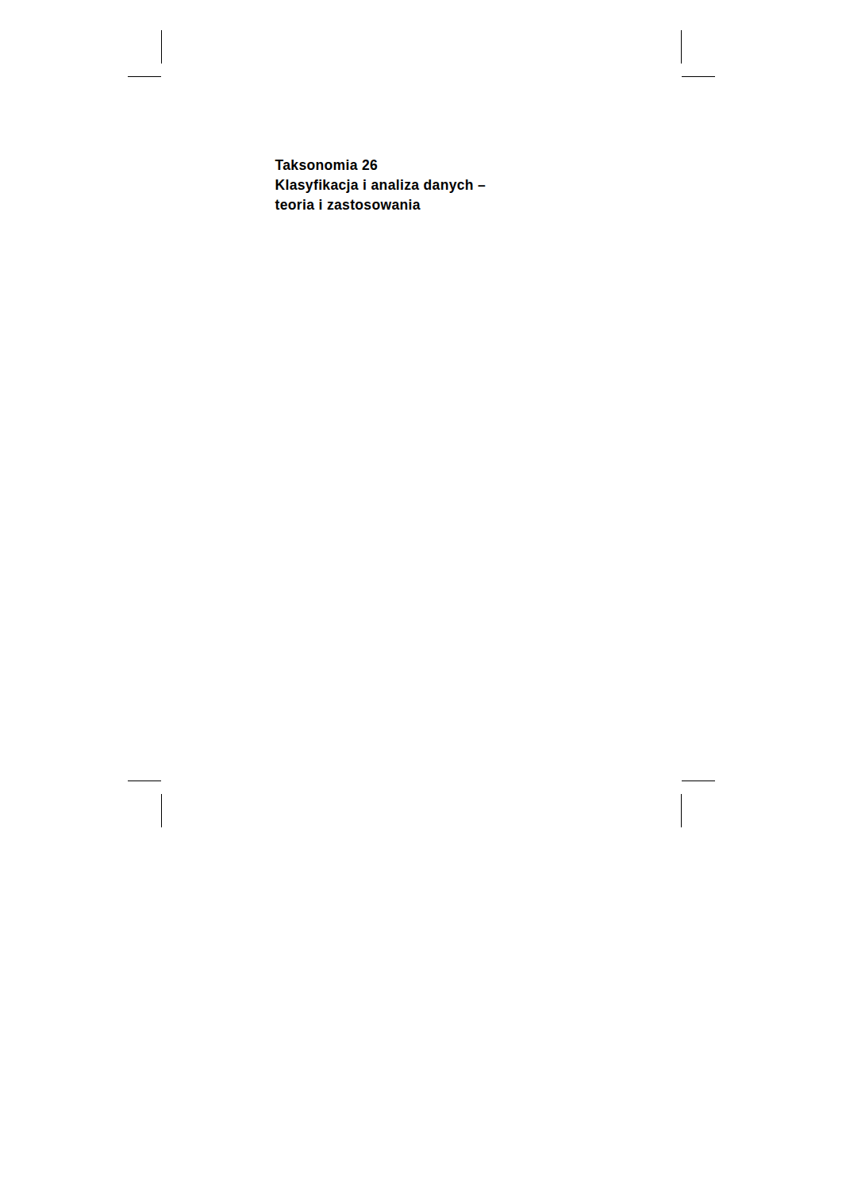Taksonomia 26
Klasyfikacja i analiza danych –
teoria i zastosowania